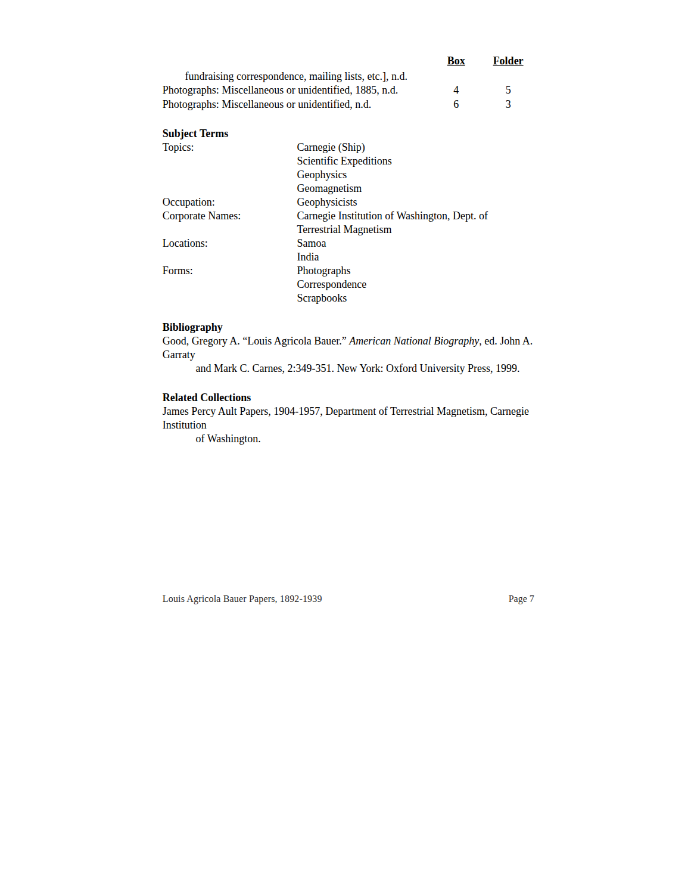| | Box | Folder |
| --- | --- | --- |
| fundraising correspondence, mailing lists, etc.], n.d. | | |
| Photographs: Miscellaneous or unidentified, 1885, n.d. | 4 | 5 |
| Photographs: Miscellaneous or unidentified, n.d. | 6 | 3 |
Subject Terms
| Topics: | Carnegie (Ship) |
| | Scientific Expeditions |
| | Geophysics |
| | Geomagnetism |
| Occupation: | Geophysicists |
| Corporate Names: | Carnegie Institution of Washington, Dept. of Terrestrial Magnetism |
| Locations: | Samoa |
| | India |
| Forms: | Photographs |
| | Correspondence |
| | Scrapbooks |
Bibliography
Good, Gregory A. “Louis Agricola Bauer.” American National Biography, ed. John A. Garraty and Mark C. Carnes, 2:349-351. New York: Oxford University Press, 1999.
Related Collections
James Percy Ault Papers, 1904-1957, Department of Terrestrial Magnetism, Carnegie Institution of Washington.
Louis Agricola Bauer Papers, 1892-1939 Page 7